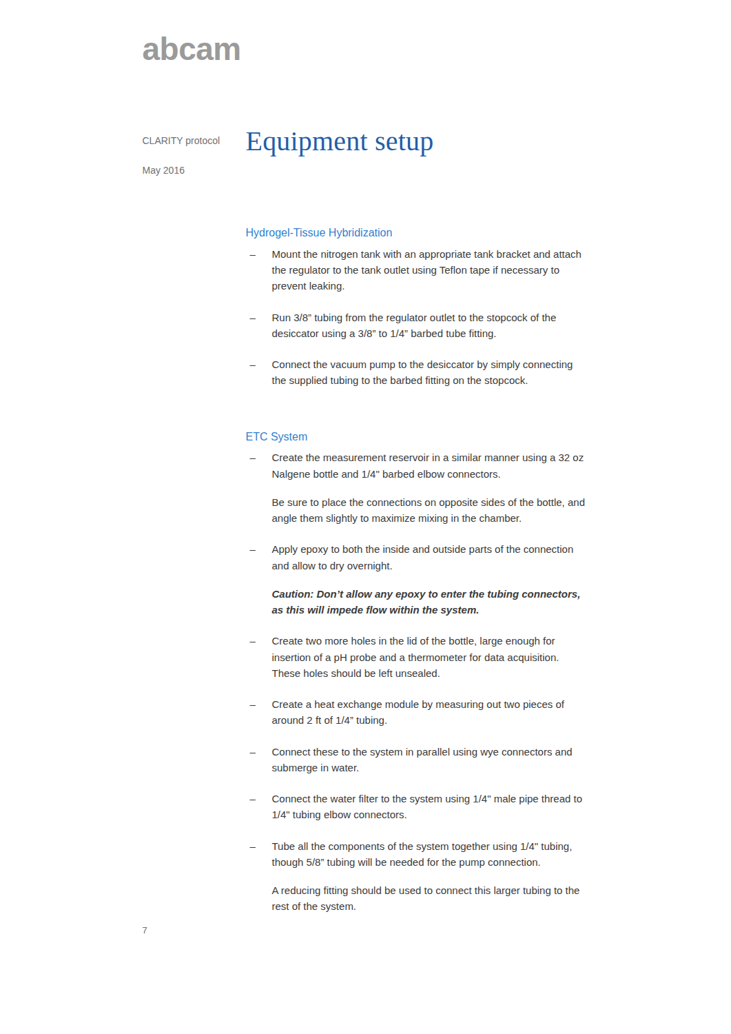abcam
CLARITY protocol
May 2016
Equipment setup
Hydrogel-Tissue Hybridization
Mount the nitrogen tank with an appropriate tank bracket and attach the regulator to the tank outlet using Teflon tape if necessary to prevent leaking.
Run 3/8” tubing from the regulator outlet to the stopcock of the desiccator using a 3/8” to 1/4” barbed tube fitting.
Connect the vacuum pump to the desiccator by simply connecting the supplied tubing to the barbed fitting on the stopcock.
ETC System
Create the measurement reservoir in a similar manner using a 32 oz Nalgene bottle and 1/4" barbed elbow connectors.
Be sure to place the connections on opposite sides of the bottle, and angle them slightly to maximize mixing in the chamber.
Apply epoxy to both the inside and outside parts of the connection and allow to dry overnight.
Caution: Don’t allow any epoxy to enter the tubing connectors, as this will impede flow within the system.
Create two more holes in the lid of the bottle, large enough for insertion of a pH probe and a thermometer for data acquisition. These holes should be left unsealed.
Create a heat exchange module by measuring out two pieces of around 2 ft of 1/4” tubing.
Connect these to the system in parallel using wye connectors and submerge in water.
Connect the water filter to the system using 1/4" male pipe thread to 1/4" tubing elbow connectors.
Tube all the components of the system together using 1/4" tubing, though 5/8” tubing will be needed for the pump connection.
A reducing fitting should be used to connect this larger tubing to the rest of the system.
7